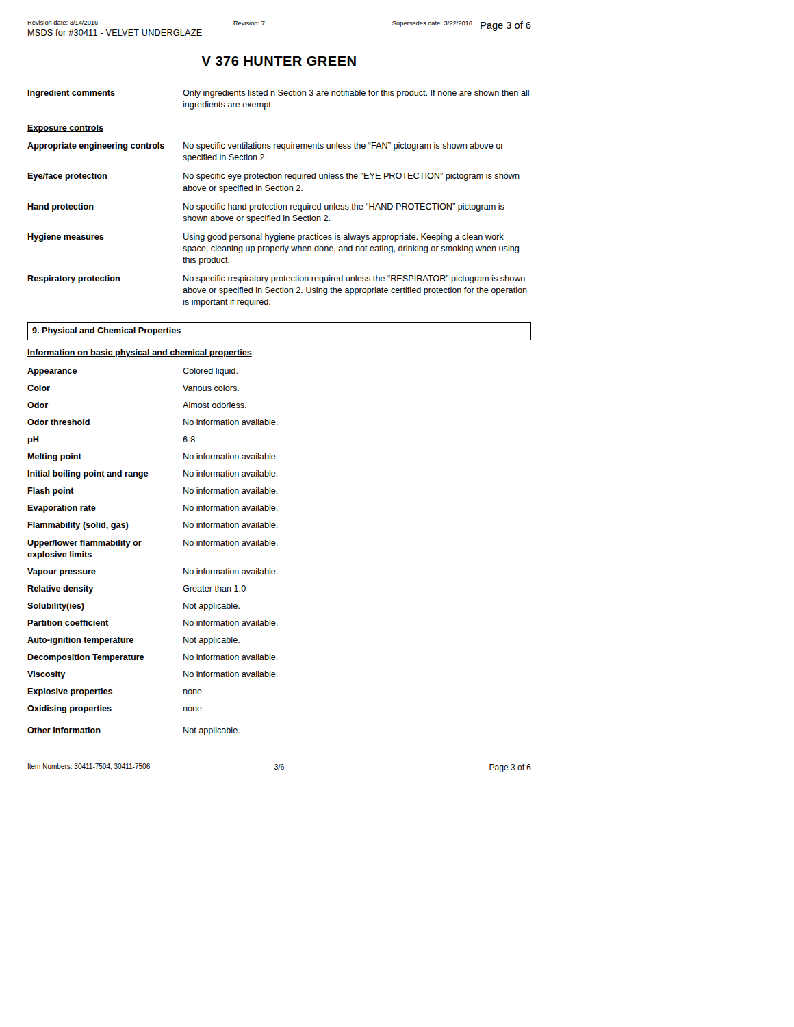Revision date: 3/14/2016
MSDS for #30411 - VELVET UNDERGLAZE
Revision: 7
Supersedes date: 3/22/2016
Page 3 of 6
V 376 HUNTER GREEN
| Ingredient comments | Only ingredients listed n Section 3 are notifiable for this product. If none are shown then all ingredients are exempt. |
Exposure controls
| Appropriate engineering controls | No specific ventilations requirements unless the “FAN” pictogram is shown above or specified in Section 2. |
| Eye/face protection | No specific eye protection required unless the "EYE PROTECTION” pictogram is shown above or specified in Section 2. |
| Hand protection | No specific hand protection required unless the “HAND PROTECTION” pictogram is shown above or specified in Section 2. |
| Hygiene measures | Using good personal hygiene practices is always appropriate. Keeping a clean work space, cleaning up properly when done, and not eating, drinking or smoking when using this product. |
| Respiratory protection | No specific respiratory protection required unless the “RESPIRATOR” pictogram is shown above or specified in Section 2. Using the appropriate certified protection for the operation is important if required. |
9. Physical and Chemical Properties
Information on basic physical and chemical properties
| Appearance | Colored liquid. |
| Color | Various colors. |
| Odor | Almost odorless. |
| Odor threshold | No information available. |
| pH | 6-8 |
| Melting point | No information available. |
| Initial boiling point and range | No information available. |
| Flash point | No information available. |
| Evaporation rate | No information available. |
| Flammability (solid, gas) | No information available. |
| Upper/lower flammability or explosive limits | No information available. |
| Vapour pressure | No information available. |
| Relative density | Greater than 1.0 |
| Solubility(ies) | Not applicable. |
| Partition coefficient | No information available. |
| Auto-ignition temperature | Not applicable. |
| Decomposition Temperature | No information available. |
| Viscosity | No information available. |
| Explosive properties | none |
| Oxidising properties | none |
| Other information | Not applicable. |
Item Numbers: 30411-7504, 30411-7506
3/6
Page 3 of 6